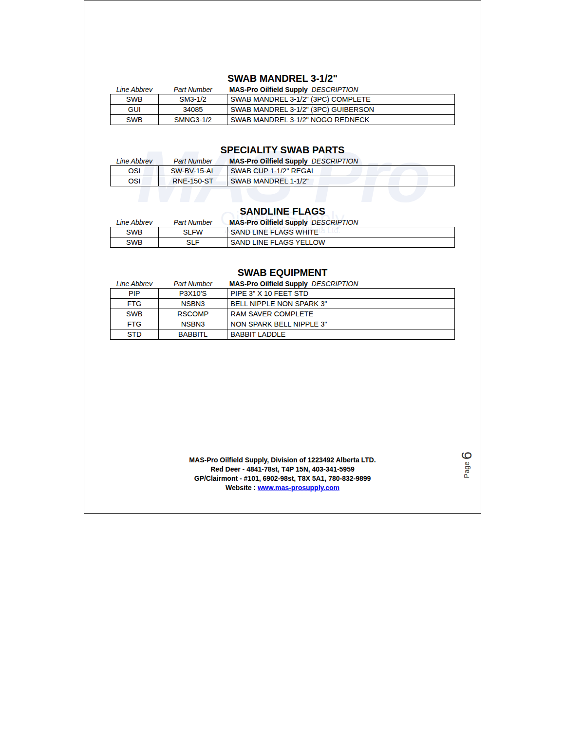MAS-Pro Oilfield Supply A division of 1223492 Alberta Ltd.
SWAB MANDREL 3-1/2"
| Line Abbrev | Part Number | MAS-Pro Oilfield Supply DESCRIPTION |
| --- | --- | --- |
| SWB | SM3-1/2 | SWAB MANDREL 3-1/2" (3PC) COMPLETE |
| GUI | 34085 | SWAB MANDREL 3-1/2" (3PC) GUIBERSON |
| SWB | SMNG3-1/2 | SWAB MANDREL 3-1/2" NOGO REDNECK |
SPECIALITY SWAB PARTS
| Line Abbrev | Part Number | MAS-Pro Oilfield Supply DESCRIPTION |
| --- | --- | --- |
| OSI | SW-BV-15-AL | SWAB CUP 1-1/2" REGAL |
| OSI | RNE-150-ST | SWAB MANDREL 1-1/2" |
SANDLINE FLAGS
| Line Abbrev | Part Number | MAS-Pro Oilfield Supply DESCRIPTION |
| --- | --- | --- |
| SWB | SLFW | SAND LINE FLAGS WHITE |
| SWB | SLF | SAND LINE FLAGS YELLOW |
SWAB EQUIPMENT
| Line Abbrev | Part Number | MAS-Pro Oilfield Supply DESCRIPTION |
| --- | --- | --- |
| PIP | P3X10'S | PIPE 3" X 10 FEET STD |
| FTG | NSBN3 | BELL NIPPLE NON SPARK 3" |
| SWB | RSCOMP | RAM SAVER COMPLETE |
| FTG | NSBN3 | NON SPARK BELL NIPPLE 3" |
| STD | BABBITL | BABBIT LADDLE |
Page 6
MAS-Pro Oilfield Supply, Division of 1223492 Alberta LTD.
Red Deer - 4841-78st, T4P 15N, 403-341-5959
GP/Clairmont - #101, 6902-98st, T8X 5A1, 780-832-9899
Website : www.mas-prosupply.com